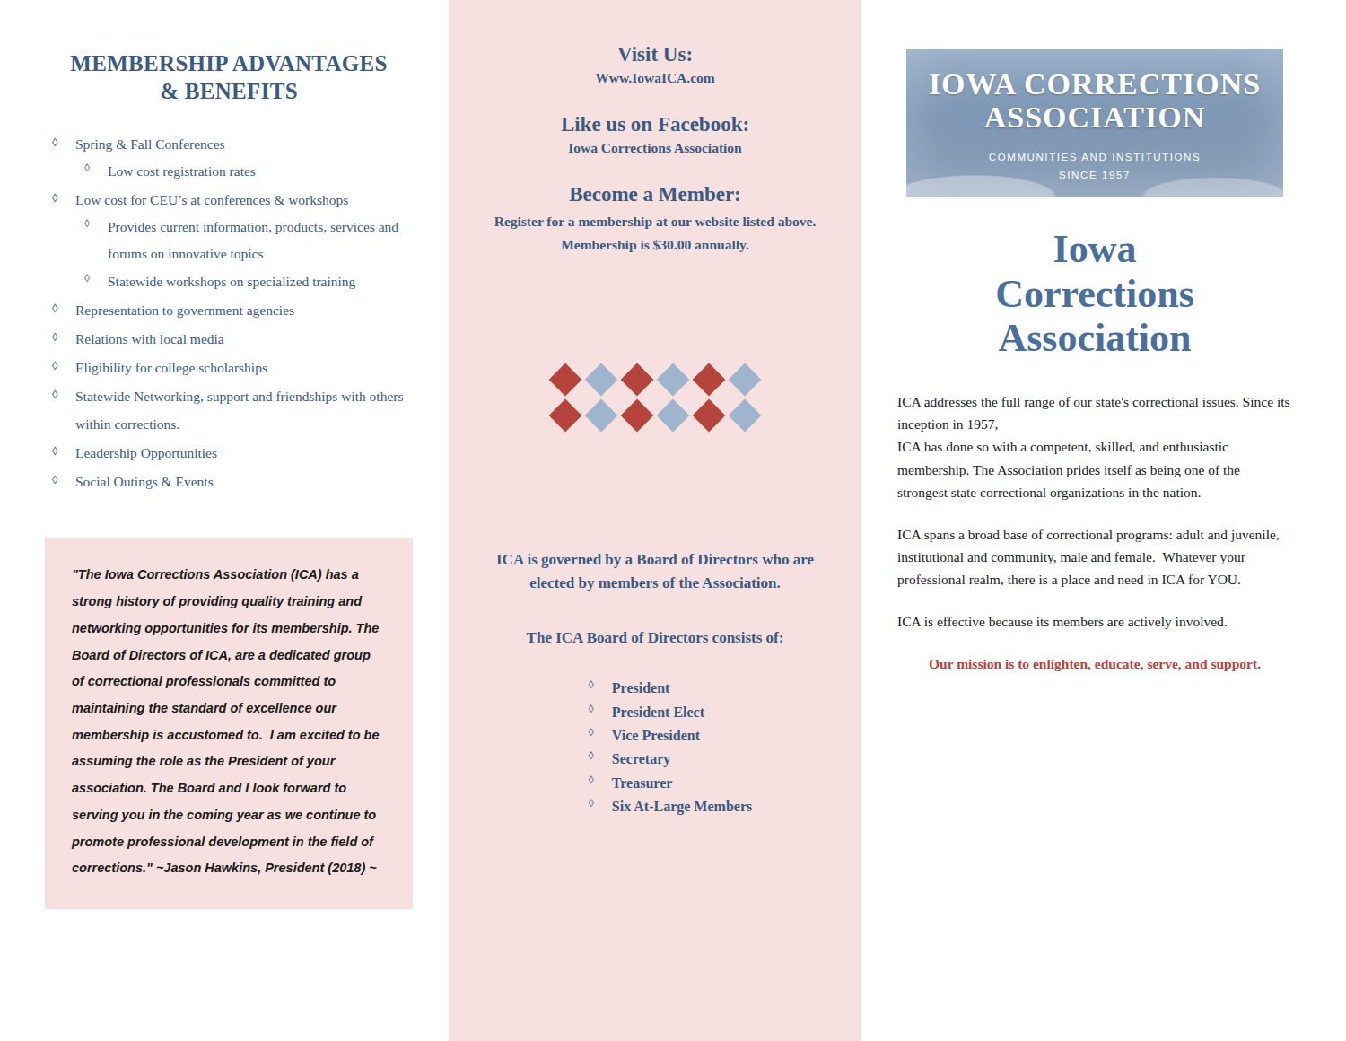MEMBERSHIP ADVANTAGES
& BENEFITS
Spring & Fall Conferences
Low cost registration rates
Low cost for CEU’s at conferences & workshops
Provides current information, products, services and forums on innovative topics
Statewide workshops on specialized training
Representation to government agencies
Relations with local media
Eligibility for college scholarships
Statewide Networking, support and friendships with others within corrections.
Leadership Opportunities
Social Outings & Events
"The Iowa Corrections Association (ICA) has a strong history of providing quality training and networking opportunities for its membership. The Board of Directors of ICA, are a dedicated group of correctional professionals committed to maintaining the standard of excellence our membership is accustomed to. I am excited to be assuming the role as the President of your association. The Board and I look forward to serving you in the coming year as we continue to promote professional development in the field of corrections." ~Jason Hawkins, President (2018) ~
Visit Us:
Www.IowaICA.com
Like us on Facebook:
Iowa Corrections Association
Become a Member:
Register for a membership at our website listed above. Membership is $30.00 annually.
ICA is governed by a Board of Directors who are elected by members of the Association.
The ICA Board of Directors consists of:
President
President Elect
Vice President
Secretary
Treasurer
Six At-Large Members
IOWA CORRECTIONS
ASSOCIATION
Communities and Institutions
Since 1957
Iowa
Corrections
Association
ICA addresses the full range of our state's correctional issues. Since its inception in 1957,
ICA has done so with a competent, skilled, and enthusiastic membership. The Association prides itself as being one of the strongest state correctional organizations in the nation.
ICA spans a broad base of correctional programs: adult and juvenile, institutional and community, male and female. Whatever your professional realm, there is a place and need in ICA for YOU.
ICA is effective because its members are actively involved.
Our mission is to enlighten, educate, serve, and support.